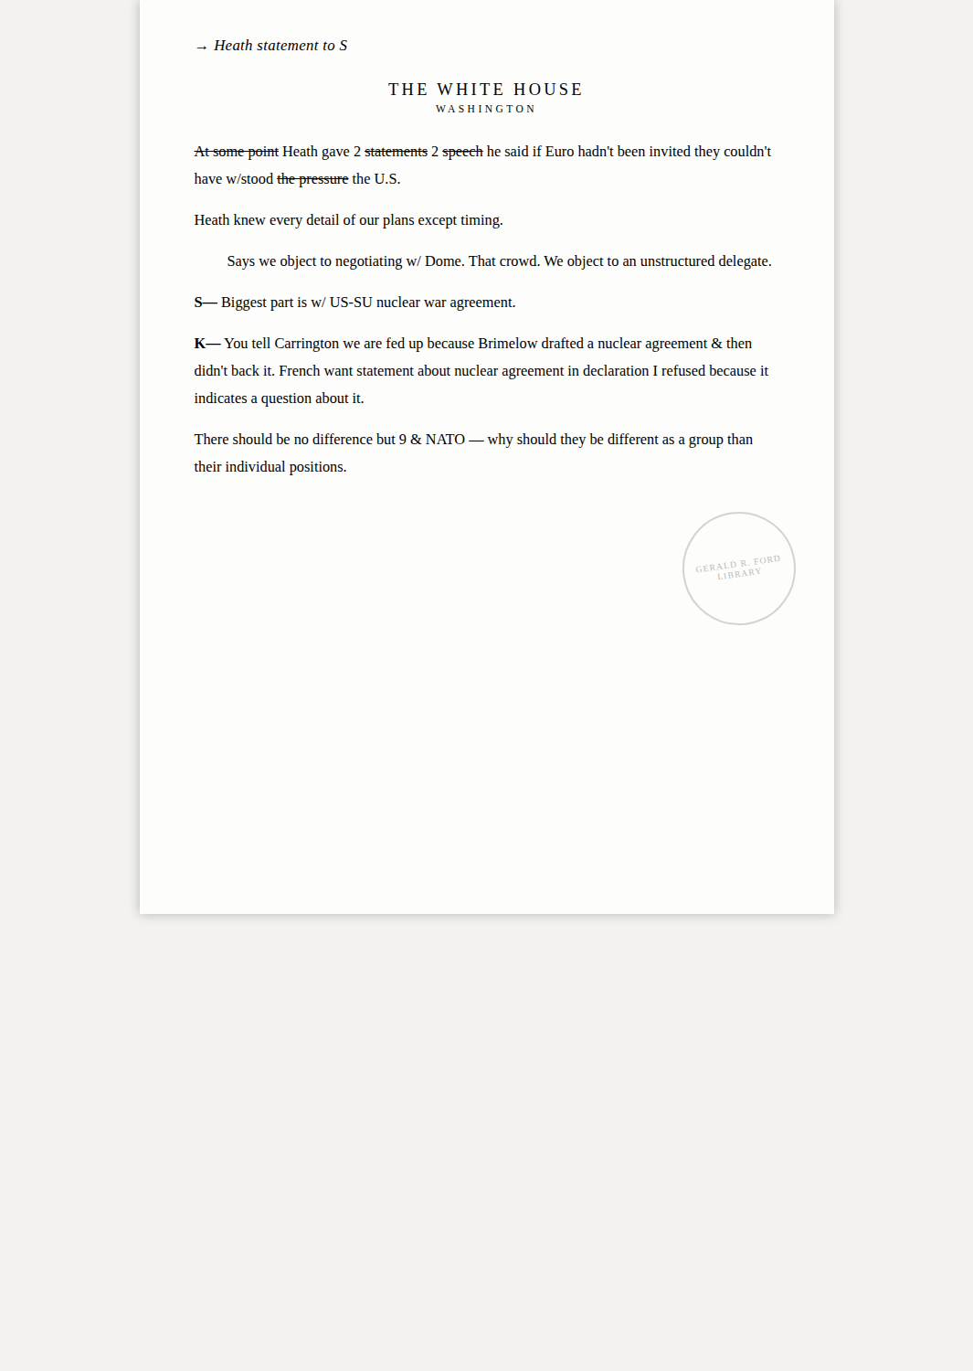→ Heath statement to S
The White House
Washington
At some point Heath gave 2 statements 2 speech he said if Euro hadn't been invited they couldn't have w/stood the pressure the U.S.
Heath knew every detail of our plans except timing.
Says we object to negotiating w/ Dome. That crowd. We object to an unstructured delegate.
S— Biggest part is w/ US-SU nuclear war agreement.
K— You tell Carrington we are fed up because Brimelow drafted a nuclear agreement & then didn't back it. French want statement about nuclear agreement in declaration I refused because it indicates a question about it.
There should be no difference but 9 & NATO — why should they be different as a group than their individual positions.
GERALD R. FORD LIBRARY